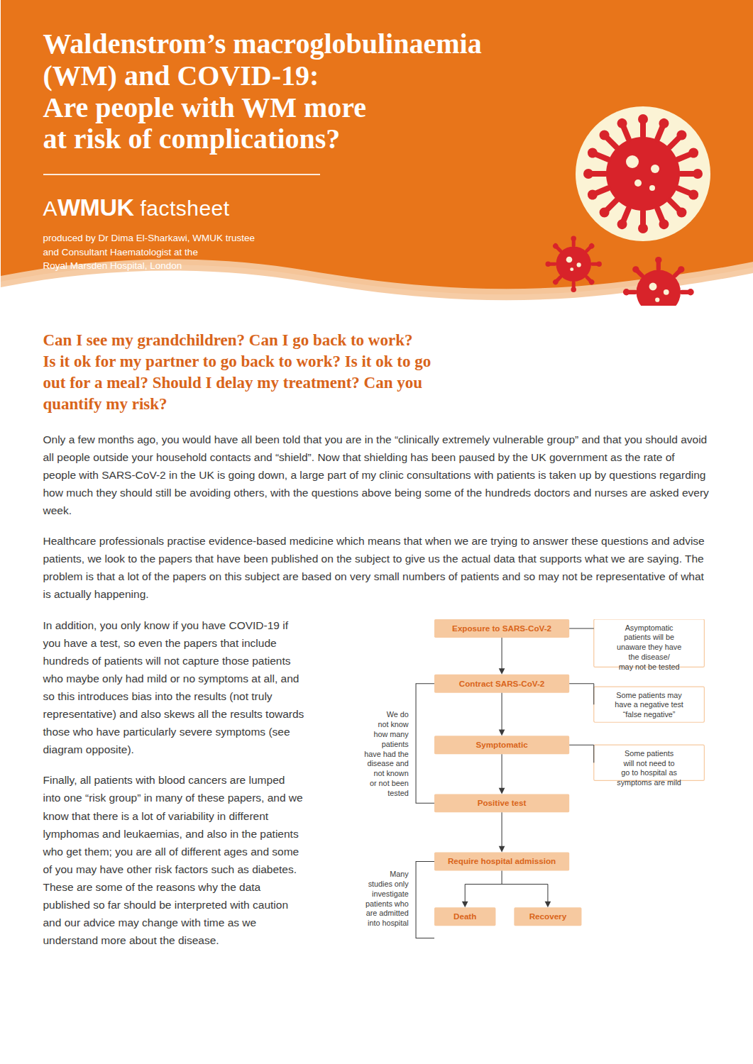Waldenstrom’s macroglobulinaemia
(WM) and COVID-19:
Are people with WM more
at risk of complications?
AWMUK factsheet
produced by Dr Dima El-Sharkawi, WMUK trustee
and Consultant Haematologist at the
Royal Marsden Hospital, London
Can I see my grandchildren? Can I go back to work?
Is it ok for my partner to go back to work? Is it ok to go
out for a meal? Should I delay my treatment? Can you
quantify my risk?
Only a few months ago, you would have all been told that you are in the “clinically extremely vulnerable group” and that you should avoid all people outside your household contacts and “shield”. Now that shielding has been paused by the UK government as the rate of people with SARS-CoV-2 in the UK is going down, a large part of my clinic consultations with patients is taken up by questions regarding how much they should still be avoiding others, with the questions above being some of the hundreds doctors and nurses are asked every week.
Healthcare professionals practise evidence-based medicine which means that when we are trying to answer these questions and advise patients, we look to the papers that have been published on the subject to give us the actual data that supports what we are saying. The problem is that a lot of the papers on this subject are based on very small numbers of patients and so may not be representative of what is actually happening.
In addition, you only know if you have COVID-19 if you have a test, so even the papers that include hundreds of patients will not capture those patients who maybe only had mild or no symptoms at all, and so this introduces bias into the results (not truly representative) and also skews all the results towards those who have particularly severe symptoms (see diagram opposite).
Finally, all patients with blood cancers are lumped into one “risk group” in many of these papers, and we know that there is a lot of variability in different lymphomas and leukaemias, and also in the patients who get them; you are all of different ages and some of you may have other risk factors such as diabetes. These are some of the reasons why the data published so far should be interpreted with caution and our advice may change with time as we understand more about the disease.
Flow diagram of COVID-19 testing and outcomes Exposure to SARS-CoV-2 leads to contracting SARS-CoV-2, then symptomatic illness, positive test, hospital admission, and finally death or recovery. Side notes explain that asymptomatic patients may be unaware they have the disease or may not be tested; some patients may have a false negative test; some patients will not need to go to hospital as symptoms are mild. Left-hand notes state that we do not know how many patients have had the disease and not known or been tested, and that many studies only investigate patients who are admitted into hospital. Exposure to SARS-CoV-2 Contract SARS-CoV-2 Symptomatic Positive test Require hospital admission Death Recovery Asymptomatic patients will be unaware they have the disease/ may not be tested may not be tested Some patients may have a negative test “false negative” Some patients will not need to go to hospital as symptoms are mild symptoms are mild We do not know how many patients have had the disease and not known or not been tested Many studies only investigate patients who are admitted into hospital